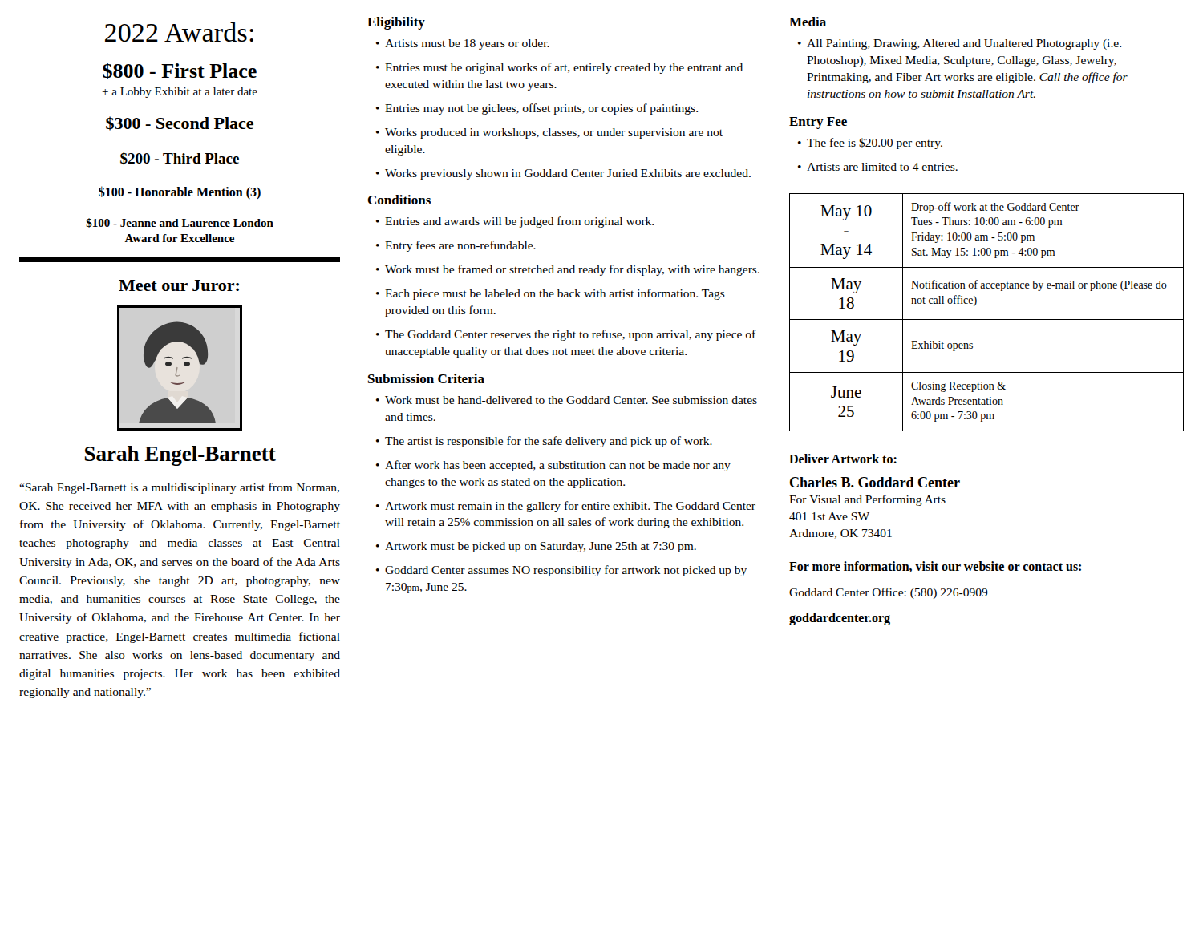2022 Awards:
$800 - First Place
+ a Lobby Exhibit at a later date
$300 - Second Place
$200 - Third Place
$100 - Honorable Mention (3)
$100 - Jeanne and Laurence London
Award for Excellence
Meet our Juror:
Sarah Engel-Barnett
“Sarah Engel-Barnett is a multidisciplinary artist from Norman, OK. She received her MFA with an emphasis in Photography from the University of Oklahoma. Currently, Engel-Barnett teaches photography and media classes at East Central University in Ada, OK, and serves on the board of the Ada Arts Council. Previously, she taught 2D art, photography, new media, and humanities courses at Rose State College, the University of Oklahoma, and the Firehouse Art Center. In her creative practice, Engel-Barnett creates multimedia fictional narratives. She also works on lens-based documentary and digital humanities projects. Her work has been exhibited regionally and nationally.”
Eligibility
Artists must be 18 years or older.
Entries must be original works of art, entirely created by the entrant and executed within the last two years.
Entries may not be giclees, offset prints, or copies of paintings.
Works produced in workshops, classes, or under supervision are not eligible.
Works previously shown in Goddard Center Juried Exhibits are excluded.
Conditions
Entries and awards will be judged from original work.
Entry fees are non-refundable.
Work must be framed or stretched and ready for display, with wire hangers.
Each piece must be labeled on the back with artist information. Tags provided on this form.
The Goddard Center reserves the right to refuse, upon arrival, any piece of unacceptable quality or that does not meet the above criteria.
Submission Criteria
Work must be hand-delivered to the Goddard Center. See submission dates and times.
The artist is responsible for the safe delivery and pick up of work.
After work has been accepted, a substitution can not be made nor any changes to the work as stated on the application.
Artwork must remain in the gallery for entire exhibit. The Goddard Center will retain a 25% commission on all sales of work during the exhibition.
Artwork must be picked up on Saturday, June 25th at 7:30 pm.
Goddard Center assumes NO responsibility for artwork not picked up by 7:30pm, June 25.
Media
All Painting, Drawing, Altered and Unaltered Photography (i.e. Photoshop), Mixed Media, Sculpture, Collage, Glass, Jewelry, Printmaking, and Fiber Art works are eligible. Call the office for instructions on how to submit Installation Art.
Entry Fee
The fee is $20.00 per entry.
Artists are limited to 4 entries.
| May 10 - May 14 | Drop-off work at the Goddard Center Tues - Thurs: 10:00 am - 6:00 pm Friday: 10:00 am - 5:00 pm Sat. May 15: 1:00 pm - 4:00 pm |
| May 18 | Notification of acceptance by e-mail or phone (Please do not call office) |
| May 19 | Exhibit opens |
| June 25 | Closing Reception & Awards Presentation 6:00 pm - 7:30 pm |
Deliver Artwork to:
Charles B. Goddard Center
For Visual and Performing Arts
401 1st Ave SW
Ardmore, OK 73401
For more information, visit our website or contact us:
Goddard Center Office: (580) 226-0909
goddardcenter.org